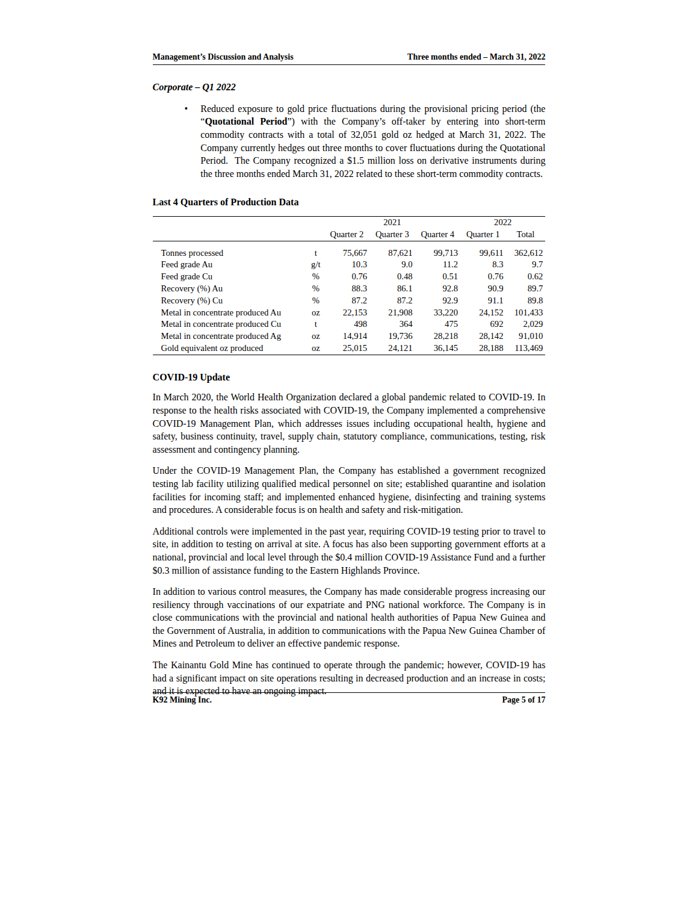Management’s Discussion and Analysis Three months ended – March 31, 2022
Corporate – Q1 2022
Reduced exposure to gold price fluctuations during the provisional pricing period (the “Quotational Period”) with the Company’s off-taker by entering into short-term commodity contracts with a total of 32,051 gold oz hedged at March 31, 2022. The Company currently hedges out three months to cover fluctuations during the Quotational Period. The Company recognized a $1.5 million loss on derivative instruments during the three months ended March 31, 2022 related to these short-term commodity contracts.
Last 4 Quarters of Production Data
| | | 2021 | 2022 |
| --- | --- | --- | --- |
| | | Quarter 2 | Quarter 3 | Quarter 4 | Quarter 1 | Total |
| Tonnes processed | t | 75,667 | 87,621 | 99,713 | 99,611 | 362,612 |
| Feed grade Au | g/t | 10.3 | 9.0 | 11.2 | 8.3 | 9.7 |
| Feed grade Cu | % | 0.76 | 0.48 | 0.51 | 0.76 | 0.62 |
| Recovery (%) Au | % | 88.3 | 86.1 | 92.8 | 90.9 | 89.7 |
| Recovery (%) Cu | % | 87.2 | 87.2 | 92.9 | 91.1 | 89.8 |
| Metal in concentrate produced Au | oz | 22,153 | 21,908 | 33,220 | 24,152 | 101,433 |
| Metal in concentrate produced Cu | t | 498 | 364 | 475 | 692 | 2,029 |
| Metal in concentrate produced Ag | oz | 14,914 | 19,736 | 28,218 | 28,142 | 91,010 |
| Gold equivalent oz produced | oz | 25,015 | 24,121 | 36,145 | 28,188 | 113,469 |
COVID-19 Update
In March 2020, the World Health Organization declared a global pandemic related to COVID-19. In response to the health risks associated with COVID-19, the Company implemented a comprehensive COVID-19 Management Plan, which addresses issues including occupational health, hygiene and safety, business continuity, travel, supply chain, statutory compliance, communications, testing, risk assessment and contingency planning.
Under the COVID-19 Management Plan, the Company has established a government recognized testing lab facility utilizing qualified medical personnel on site; established quarantine and isolation facilities for incoming staff; and implemented enhanced hygiene, disinfecting and training systems and procedures. A considerable focus is on health and safety and risk-mitigation.
Additional controls were implemented in the past year, requiring COVID-19 testing prior to travel to site, in addition to testing on arrival at site. A focus has also been supporting government efforts at a national, provincial and local level through the $0.4 million COVID-19 Assistance Fund and a further $0.3 million of assistance funding to the Eastern Highlands Province.
In addition to various control measures, the Company has made considerable progress increasing our resiliency through vaccinations of our expatriate and PNG national workforce. The Company is in close communications with the provincial and national health authorities of Papua New Guinea and the Government of Australia, in addition to communications with the Papua New Guinea Chamber of Mines and Petroleum to deliver an effective pandemic response.
The Kainantu Gold Mine has continued to operate through the pandemic; however, COVID-19 has had a significant impact on site operations resulting in decreased production and an increase in costs; and it is expected to have an ongoing impact.
K92 Mining Inc. Page 5 of 17